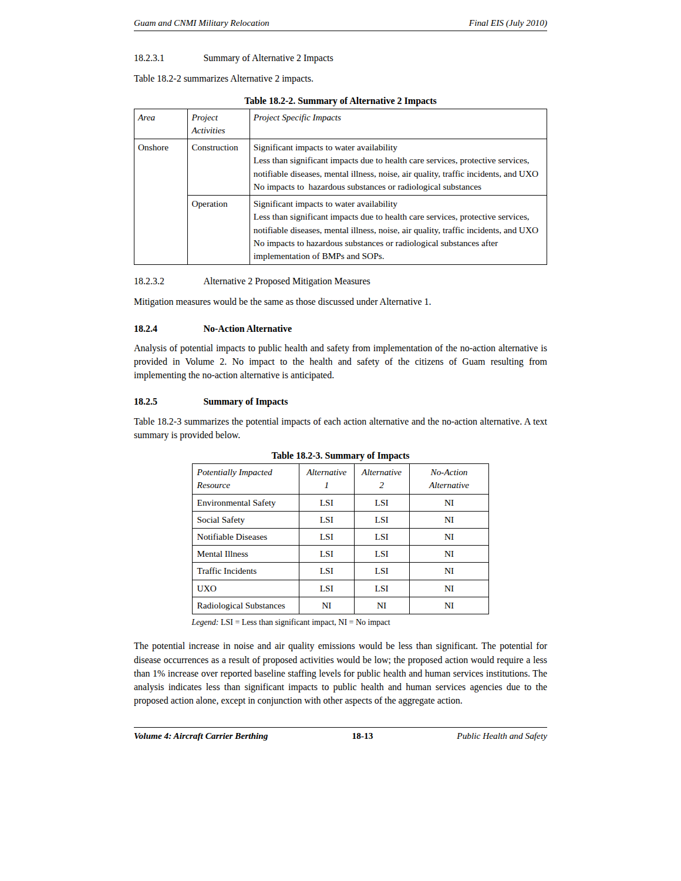Guam and CNMI Military Relocation
Final EIS (July 2010)
18.2.3.1 Summary of Alternative 2 Impacts
Table 18.2-2 summarizes Alternative 2 impacts.
Table 18.2-2. Summary of Alternative 2 Impacts
| Area | Project Activities | Project Specific Impacts |
| --- | --- | --- |
| Onshore | Construction | Significant impacts to water availability Less than significant impacts due to health care services, protective services, notifiable diseases, mental illness, noise, air quality, traffic incidents, and UXO No impacts to hazardous substances or radiological substances |
| Operation | Significant impacts to water availability Less than significant impacts due to health care services, protective services, notifiable diseases, mental illness, noise, air quality, traffic incidents, and UXO No impacts to hazardous substances or radiological substances after implementation of BMPs and SOPs. |
18.2.3.2 Alternative 2 Proposed Mitigation Measures
Mitigation measures would be the same as those discussed under Alternative 1.
18.2.4 No-Action Alternative
Analysis of potential impacts to public health and safety from implementation of the no-action alternative is provided in Volume 2. No impact to the health and safety of the citizens of Guam resulting from implementing the no-action alternative is anticipated.
18.2.5 Summary of Impacts
Table 18.2-3 summarizes the potential impacts of each action alternative and the no-action alternative. A text summary is provided below.
Table 18.2-3. Summary of Impacts
| Potentially Impacted Resource | Alternative 1 | Alternative 2 | No-Action Alternative |
| --- | --- | --- | --- |
| Environmental Safety | LSI | LSI | NI |
| Social Safety | LSI | LSI | NI |
| Notifiable Diseases | LSI | LSI | NI |
| Mental Illness | LSI | LSI | NI |
| Traffic Incidents | LSI | LSI | NI |
| UXO | LSI | LSI | NI |
| Radiological Substances | NI | NI | NI |
Legend: LSI = Less than significant impact, NI = No impact
The potential increase in noise and air quality emissions would be less than significant. The potential for disease occurrences as a result of proposed activities would be low; the proposed action would require a less than 1% increase over reported baseline staffing levels for public health and human services institutions. The analysis indicates less than significant impacts to public health and human services agencies due to the proposed action alone, except in conjunction with other aspects of the aggregate action.
Volume 4: Aircraft Carrier Berthing
18-13
Public Health and Safety